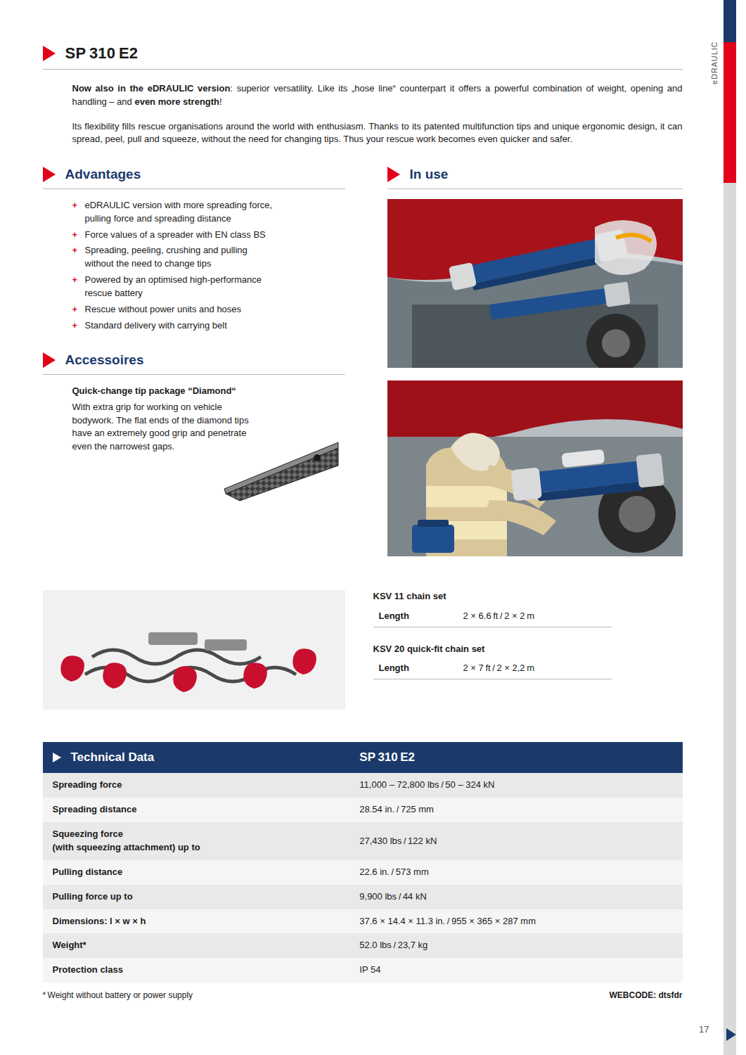eDRAULIC
17
SP 310 E2
Now also in the eDRAULIC version: superior versatility. Like its „hose line“ counterpart it offers a powerful combination of weight, opening and handling – and even more strength!
Its flexibility fills rescue organisations around the world with enthusiasm. Thanks to its patented multifunction tips and unique ergonomic design, it can spread, peel, pull and squeeze, without the need for changing tips. Thus your rescue work becomes even quicker and safer.
Advantages
eDRAULIC version with more spreading force,
pulling force and spreading distance
Force values of a spreader with EN class BS
Spreading, peeling, crushing and pulling
without the need to change tips
Powered by an optimised high-performance
rescue battery
Rescue without power units and hoses
Standard delivery with carrying belt
Accessoires
Quick-change tip package “Diamond“
With extra grip for working on vehicle bodywork. The flat ends of the diamond tips have an extremely good grip and penetrate even the narrowest gaps.
In use
KSV 11 chain set
| Length | 2 × 6.6 ft / 2 × 2 m |
KSV 20 quick-fit chain set
| Length | 2 × 7 ft / 2 × 2,2 m |
| Technical Data | SP 310 E2 |
| --- | --- |
| Spreading force | 11,000 – 72,800 lbs / 50 – 324 kN |
| Spreading distance | 28.54 in. / 725 mm |
| Squeezing force (with squeezing attachment) up to | 27,430 lbs / 122 kN |
| Pulling distance | 22.6 in. / 573 mm |
| Pulling force up to | 9,900 lbs / 44 kN |
| Dimensions: l × w × h | 37.6 × 14.4 × 11.3 in. / 955 × 365 × 287 mm |
| Weight* | 52.0 lbs / 23,7 kg |
| Protection class | IP 54 |
* Weight without battery or power supply WEBCODE: dtsfdr